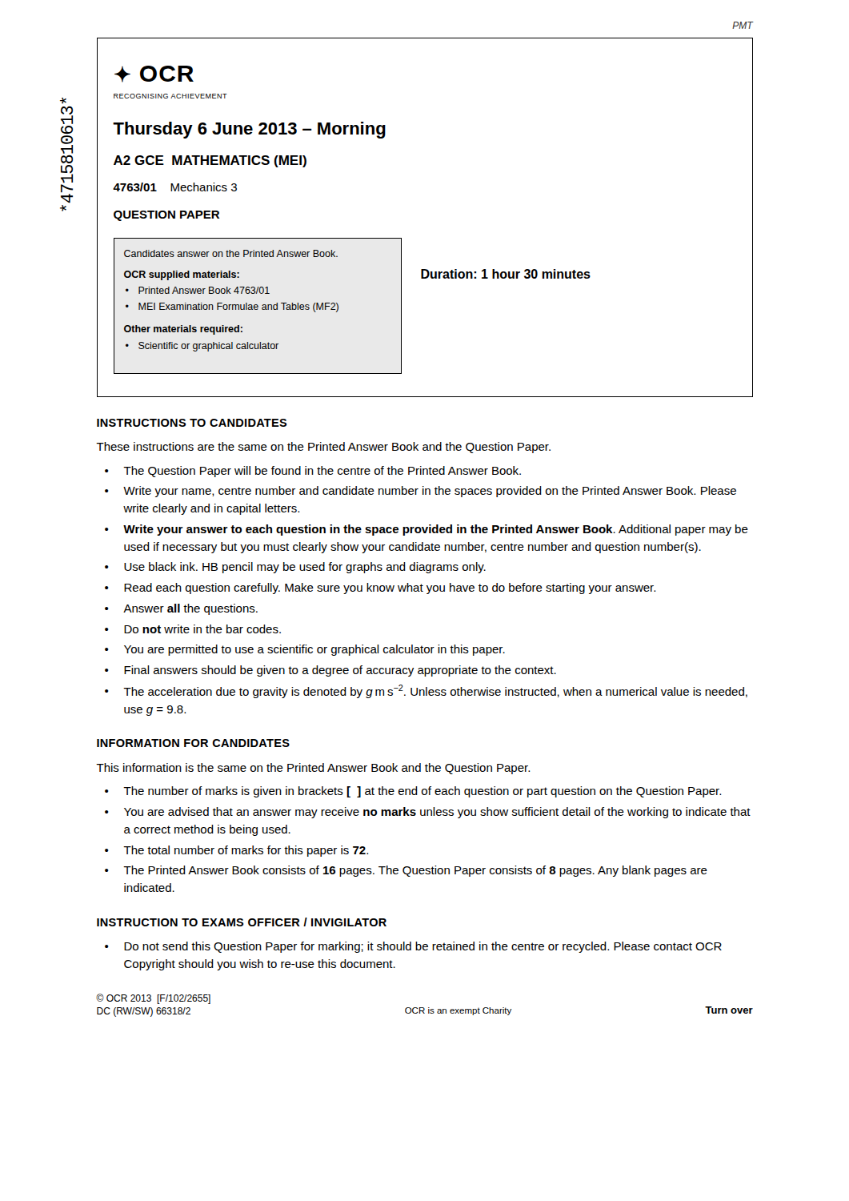PMT
*4715810613*
✦ OCR
Recognising Achievement
Thursday 6 June 2013 – Morning
A2 GCE MATHEMATICS (MEI)
4763/01 Mechanics 3
QUESTION PAPER
Candidates answer on the Printed Answer Book.
OCR supplied materials:
Printed Answer Book 4763/01
MEI Examination Formulae and Tables (MF2)
Other materials required:
Scientific or graphical calculator
Duration: 1 hour 30 minutes
INSTRUCTIONS TO CANDIDATES
These instructions are the same on the Printed Answer Book and the Question Paper.
The Question Paper will be found in the centre of the Printed Answer Book.
Write your name, centre number and candidate number in the spaces provided on the Printed Answer Book. Please write clearly and in capital letters.
Write your answer to each question in the space provided in the Printed Answer Book. Additional paper may be used if necessary but you must clearly show your candidate number, centre number and question number(s).
Use black ink. HB pencil may be used for graphs and diagrams only.
Read each question carefully. Make sure you know what you have to do before starting your answer.
Answer all the questions.
Do not write in the bar codes.
You are permitted to use a scientific or graphical calculator in this paper.
Final answers should be given to a degree of accuracy appropriate to the context.
The acceleration due to gravity is denoted by g m s−2. Unless otherwise instructed, when a numerical value is needed, use g = 9.8.
INFORMATION FOR CANDIDATES
This information is the same on the Printed Answer Book and the Question Paper.
The number of marks is given in brackets [ ] at the end of each question or part question on the Question Paper.
You are advised that an answer may receive no marks unless you show sufficient detail of the working to indicate that a correct method is being used.
The total number of marks for this paper is 72.
The Printed Answer Book consists of 16 pages. The Question Paper consists of 8 pages. Any blank pages are indicated.
INSTRUCTION TO EXAMS OFFICER / INVIGILATOR
Do not send this Question Paper for marking; it should be retained in the centre or recycled. Please contact OCR Copyright should you wish to re-use this document.
© OCR 2013 [F/102/2655]
DC (RW/SW) 66318/2
OCR is an exempt Charity
Turn over